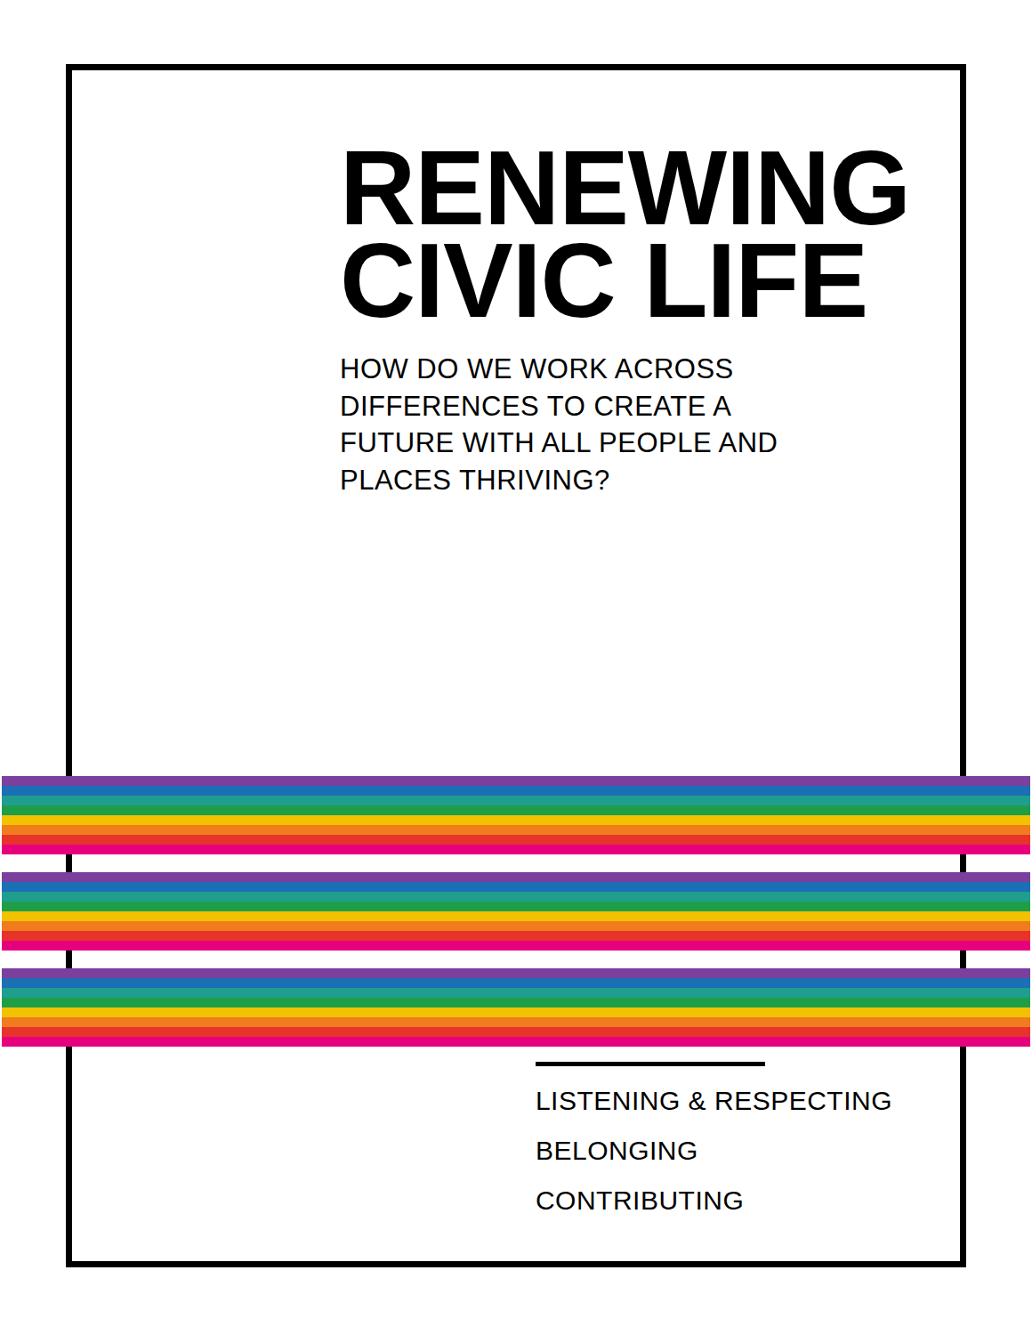Renewing
Civic Life
How do we work across differences to create a future with all people and places thriving?
Listening & Respecting
Belonging
Contributing